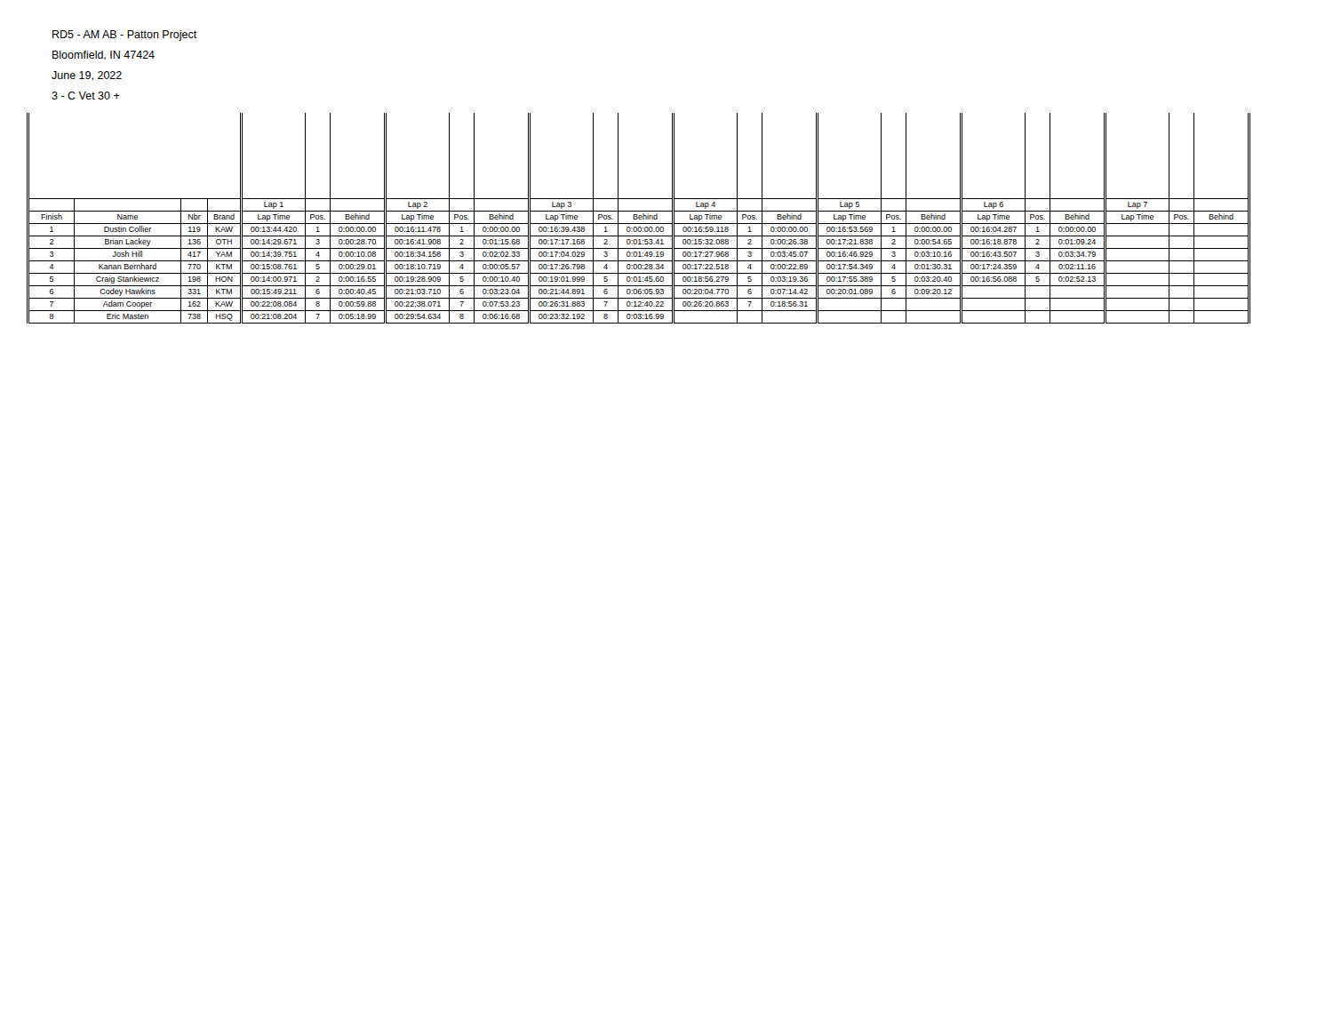RD5 - AM AB - Patton Project
Bloomfield, IN 47424
June 19, 2022
3 - C Vet 30 +
| | | | | Lap 1 | | | Lap 2 | | | Lap 3 | | | Lap 4 | | | Lap 5 | | | Lap 6 | | | Lap 7 | | |
| Finish | Name | Nbr | Brand | Lap Time | Pos. | Behind | Lap Time | Pos. | Behind | Lap Time | Pos. | Behind | Lap Time | Pos. | Behind | Lap Time | Pos. | Behind | Lap Time | Pos. | Behind | Lap Time | Pos. | Behind |
| 1 | Dustin Collier | 119 | KAW | 00:13:44.420 | 1 | 0:00:00.00 | 00:16:11.478 | 1 | 0:00:00.00 | 00:16:39.438 | 1 | 0:00:00.00 | 00:16:59.118 | 1 | 0:00:00.00 | 00:16:53.569 | 1 | 0:00:00.00 | 00:16:04.287 | 1 | 0:00:00.00 | | | |
| 2 | Brian Lackey | 136 | OTH | 00:14:29.671 | 3 | 0:00:28.70 | 00:16:41.908 | 2 | 0:01:15.68 | 00:17:17.168 | 2 | 0:01:53.41 | 00:15:32.088 | 2 | 0:00:26.38 | 00:17:21.838 | 2 | 0:00:54.65 | 00:16:18.878 | 2 | 0:01:09.24 | | | |
| 3 | Josh Hill | 417 | YAM | 00:14:39.751 | 4 | 0:00:10.08 | 00:18:34.158 | 3 | 0:02:02.33 | 00:17:04.029 | 3 | 0:01:49.19 | 00:17:27.968 | 3 | 0:03:45.07 | 00:16:46.929 | 3 | 0:03:10.16 | 00:16:43.507 | 3 | 0:03:34.79 | | | |
| 4 | Kanan Bernhard | 770 | KTM | 00:15:08.761 | 5 | 0:00:29.01 | 00:18:10.719 | 4 | 0:00:05.57 | 00:17:26.798 | 4 | 0:00:28.34 | 00:17:22.518 | 4 | 0:00:22.89 | 00:17:54.349 | 4 | 0:01:30.31 | 00:17:24.359 | 4 | 0:02:11.16 | | | |
| 5 | Craig Stankiewicz | 198 | HON | 00:14:00.971 | 2 | 0:00:16.55 | 00:19:28.909 | 5 | 0:00:10.40 | 00:19:01.999 | 5 | 0:01:45.60 | 00:18:56.279 | 5 | 0:03:19.36 | 00:17:55.389 | 5 | 0:03:20.40 | 00:16:56.088 | 5 | 0:02:52.13 | | | |
| 6 | Codey Hawkins | 331 | KTM | 00:15:49.211 | 6 | 0:00:40.45 | 00:21:03.710 | 6 | 0:03:23.04 | 00:21:44.891 | 6 | 0:06:05.93 | 00:20:04.770 | 6 | 0:07:14.42 | 00:20:01.089 | 6 | 0:09:20.12 | | | | | | |
| 7 | Adam Cooper | 162 | KAW | 00:22:08.084 | 8 | 0:00:59.88 | 00:22:38.071 | 7 | 0:07:53.23 | 00:26:31.883 | 7 | 0:12:40.22 | 00:26:20.863 | 7 | 0:18:56.31 | | | | | | | | | |
| 8 | Eric Masten | 738 | HSQ | 00:21:08.204 | 7 | 0:05:18.99 | 00:29:54.634 | 8 | 0:06:16.68 | 00:23:32.192 | 8 | 0:03:16.99 | | | | | | | | | | | | |